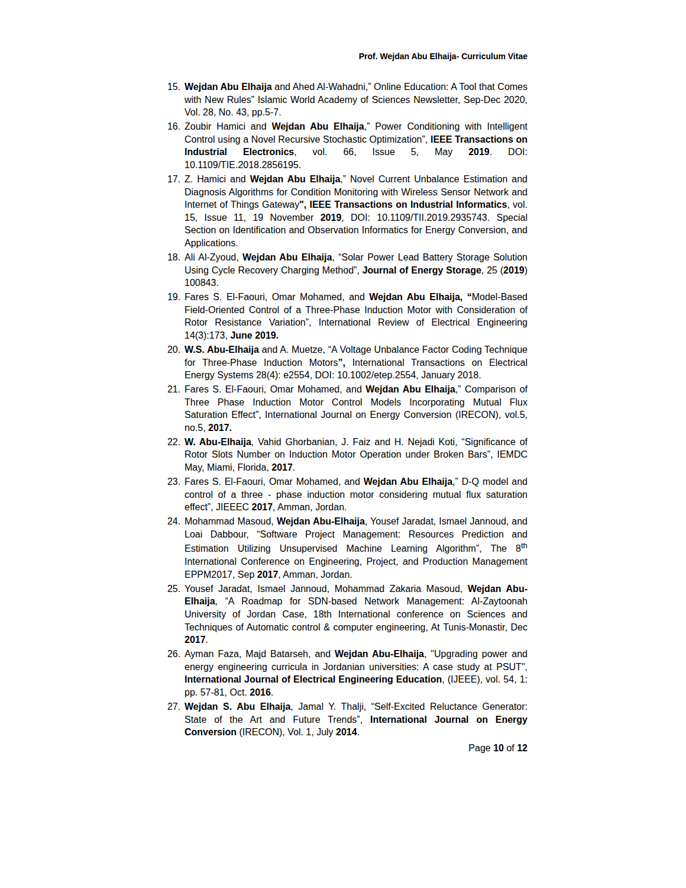Prof. Wejdan Abu Elhaija- Curriculum Vitae
Wejdan Abu Elhaija and Ahed Al-Wahadni,” Online Education: A Tool that Comes with New Rules” Islamic World Academy of Sciences Newsletter, Sep-Dec 2020, Vol. 28, No. 43, pp.5-7.
Zoubir Hamici and Wejdan Abu Elhaija,” Power Conditioning with Intelligent Control using a Novel Recursive Stochastic Optimization”, IEEE Transactions on Industrial Electronics, vol. 66, Issue 5, May 2019. DOI: 10.1109/TIE.2018.2856195.
Z. Hamici and Wejdan Abu Elhaija,” Novel Current Unbalance Estimation and Diagnosis Algorithms for Condition Monitoring with Wireless Sensor Network and Internet of Things Gateway", IEEE Transactions on Industrial Informatics, vol. 15, Issue 11, 19 November 2019, DOI: 10.1109/TII.2019.2935743. Special Section on Identification and Observation Informatics for Energy Conversion, and Applications.
Ali Al-Zyoud, Wejdan Abu Elhaija, “Solar Power Lead Battery Storage Solution Using Cycle Recovery Charging Method”, Journal of Energy Storage, 25 (2019) 100843.
Fares S. El-Faouri, Omar Mohamed, and Wejdan Abu Elhaija, “Model-Based Field-Oriented Control of a Three-Phase Induction Motor with Consideration of Rotor Resistance Variation”, International Review of Electrical Engineering 14(3):173, June 2019.
W.S. Abu-Elhaija and A. Muetze, “A Voltage Unbalance Factor Coding Technique for Three-Phase Induction Motors”, International Transactions on Electrical Energy Systems 28(4): e2554, DOI: 10.1002/etep.2554, January 2018.
Fares S. El-Faouri, Omar Mohamed, and Wejdan Abu Elhaija,” Comparison of Three Phase Induction Motor Control Models Incorporating Mutual Flux Saturation Effect”, International Journal on Energy Conversion (IRECON), vol.5, no.5, 2017.
W. Abu-Elhaija, Vahid Ghorbanian, J. Faiz and H. Nejadi Koti, “Significance of Rotor Slots Number on Induction Motor Operation under Broken Bars”, IEMDC May, Miami, Florida, 2017.
Fares S. El-Faouri, Omar Mohamed, and Wejdan Abu Elhaija,” D-Q model and control of a three - phase induction motor considering mutual flux saturation effect”, JIEEEC 2017, Amman, Jordan.
Mohammad Masoud, Wejdan Abu-Elhaija, Yousef Jaradat, Ismael Jannoud, and Loai Dabbour, “Software Project Management: Resources Prediction and Estimation Utilizing Unsupervised Machine Learning Algorithm”, The 8th International Conference on Engineering, Project, and Production Management EPPM2017, Sep 2017, Amman, Jordan.
Yousef Jaradat, Ismael Jannoud, Mohammad Zakaria Masoud, Wejdan Abu-Elhaija, “A Roadmap for SDN-based Network Management: Al-Zaytoonah University of Jordan Case, 18th International conference on Sciences and Techniques of Automatic control & computer engineering, At Tunis-Monastir, Dec 2017.
Ayman Faza, Majd Batarseh, and Wejdan Abu-Elhaija, "Upgrading power and energy engineering curricula in Jordanian universities: A case study at PSUT", International Journal of Electrical Engineering Education, (IJEEE), vol. 54, 1: pp. 57-81, Oct. 2016.
Wejdan S. Abu Elhaija, Jamal Y. Thalji, “Self-Excited Reluctance Generator: State of the Art and Future Trends”, International Journal on Energy Conversion (IRECON), Vol. 1, July 2014.
Page 10 of 12